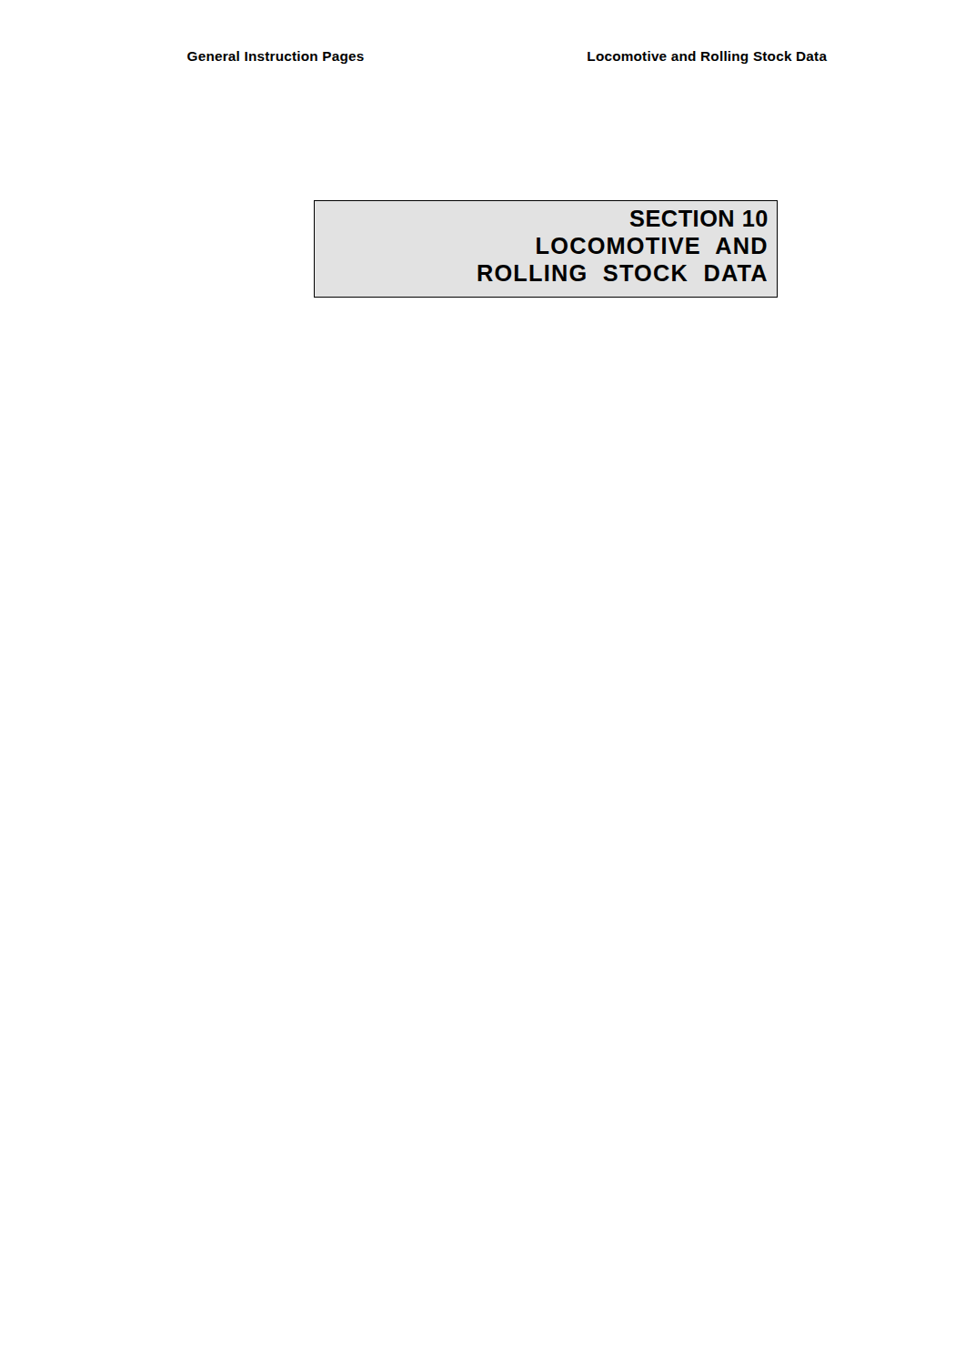General Instruction Pages
Locomotive and Rolling Stock Data
SECTION 10
LOCOMOTIVE AND
ROLLING STOCK DATA